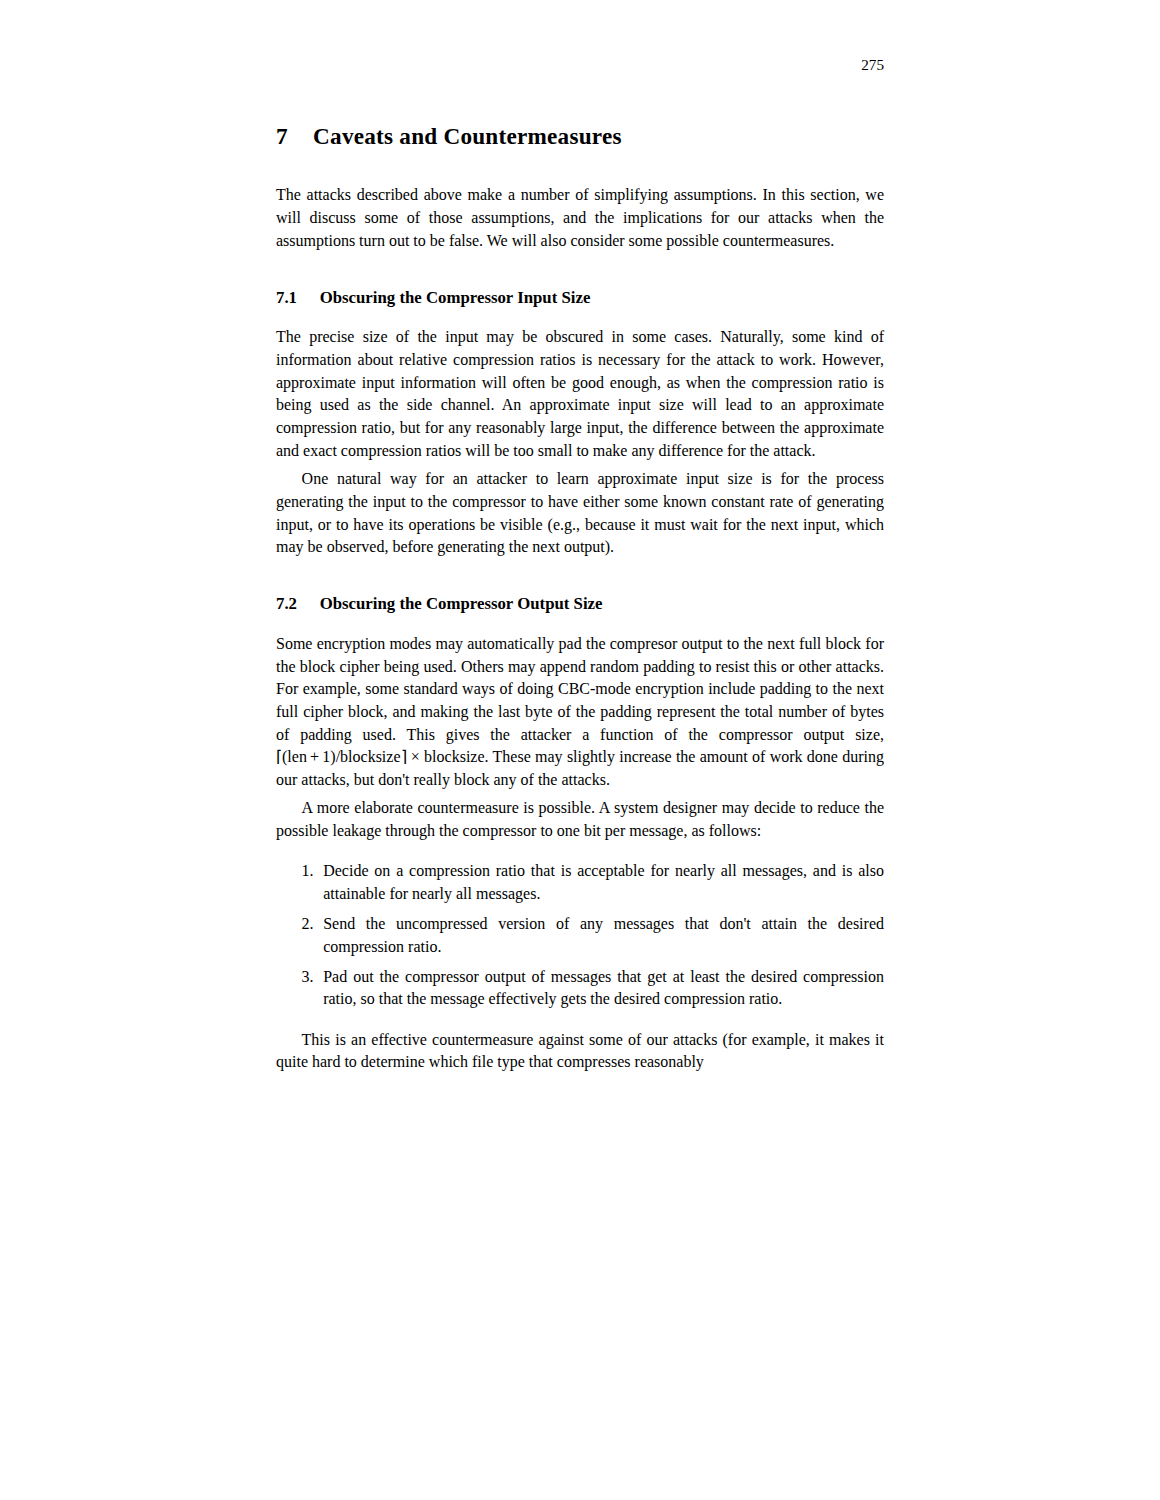275
7 Caveats and Countermeasures
The attacks described above make a number of simplifying assumptions. In this section, we will discuss some of those assumptions, and the implications for our attacks when the assumptions turn out to be false. We will also consider some possible countermeasures.
7.1 Obscuring the Compressor Input Size
The precise size of the input may be obscured in some cases. Naturally, some kind of information about relative compression ratios is necessary for the attack to work. However, approximate input information will often be good enough, as when the compression ratio is being used as the side channel. An approximate input size will lead to an approximate compression ratio, but for any reasonably large input, the difference between the approximate and exact compression ratios will be too small to make any difference for the attack.
One natural way for an attacker to learn approximate input size is for the process generating the input to the compressor to have either some known constant rate of generating input, or to have its operations be visible (e.g., because it must wait for the next input, which may be observed, before generating the next output).
7.2 Obscuring the Compressor Output Size
Some encryption modes may automatically pad the compresor output to the next full block for the block cipher being used. Others may append random padding to resist this or other attacks. For example, some standard ways of doing CBC-mode encryption include padding to the next full cipher block, and making the last byte of the padding represent the total number of bytes of padding used. This gives the attacker a function of the compressor output size, ⌈(len + 1)/blocksize⌉ × blocksize. These may slightly increase the amount of work done during our attacks, but don't really block any of the attacks.
A more elaborate countermeasure is possible. A system designer may decide to reduce the possible leakage through the compressor to one bit per message, as follows:
Decide on a compression ratio that is acceptable for nearly all messages, and is also attainable for nearly all messages.
Send the uncompressed version of any messages that don't attain the desired compression ratio.
Pad out the compressor output of messages that get at least the desired compression ratio, so that the message effectively gets the desired compression ratio.
This is an effective countermeasure against some of our attacks (for example, it makes it quite hard to determine which file type that compresses reasonably